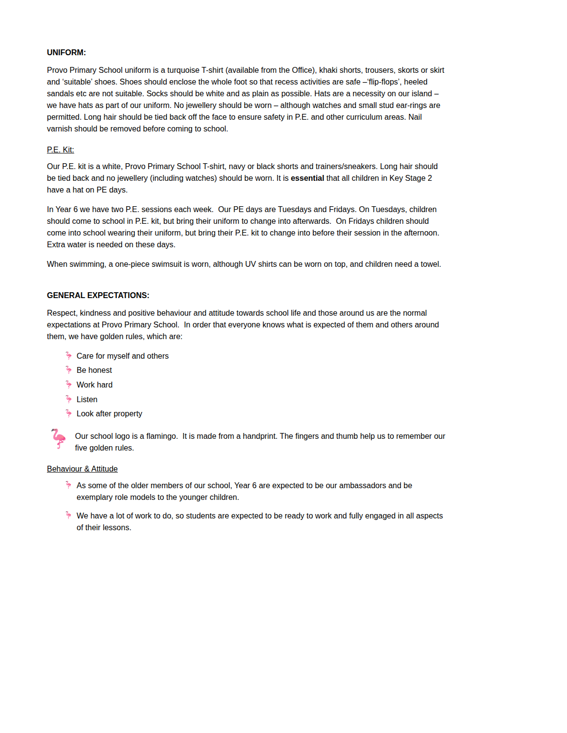UNIFORM:
Provo Primary School uniform is a turquoise T-shirt (available from the Office), khaki shorts, trousers, skorts or skirt and ‘suitable’ shoes. Shoes should enclose the whole foot so that recess activities are safe –‘flip-flops’, heeled sandals etc are not suitable. Socks should be white and as plain as possible. Hats are a necessity on our island – we have hats as part of our uniform. No jewellery should be worn – although watches and small stud ear-rings are permitted. Long hair should be tied back off the face to ensure safety in P.E. and other curriculum areas. Nail varnish should be removed before coming to school.
P.E. Kit:
Our P.E. kit is a white, Provo Primary School T-shirt, navy or black shorts and trainers/sneakers. Long hair should be tied back and no jewellery (including watches) should be worn. It is essential that all children in Key Stage 2 have a hat on PE days.
In Year 6 we have two P.E. sessions each week. Our PE days are Tuesdays and Fridays. On Tuesdays, children should come to school in P.E. kit, but bring their uniform to change into afterwards. On Fridays children should come into school wearing their uniform, but bring their P.E. kit to change into before their session in the afternoon. Extra water is needed on these days.
When swimming, a one-piece swimsuit is worn, although UV shirts can be worn on top, and children need a towel.
GENERAL EXPECTATIONS:
Respect, kindness and positive behaviour and attitude towards school life and those around us are the normal expectations at Provo Primary School. In order that everyone knows what is expected of them and others around them, we have golden rules, which are:
Care for myself and others
Be honest
Work hard
Listen
Look after property
🦩
Our school logo is a flamingo. It is made from a handprint. The fingers and thumb help us to remember our five golden rules.
Behaviour & Attitude
As some of the older members of our school, Year 6 are expected to be our ambassadors and be exemplary role models to the younger children.
We have a lot of work to do, so students are expected to be ready to work and fully engaged in all aspects of their lessons.